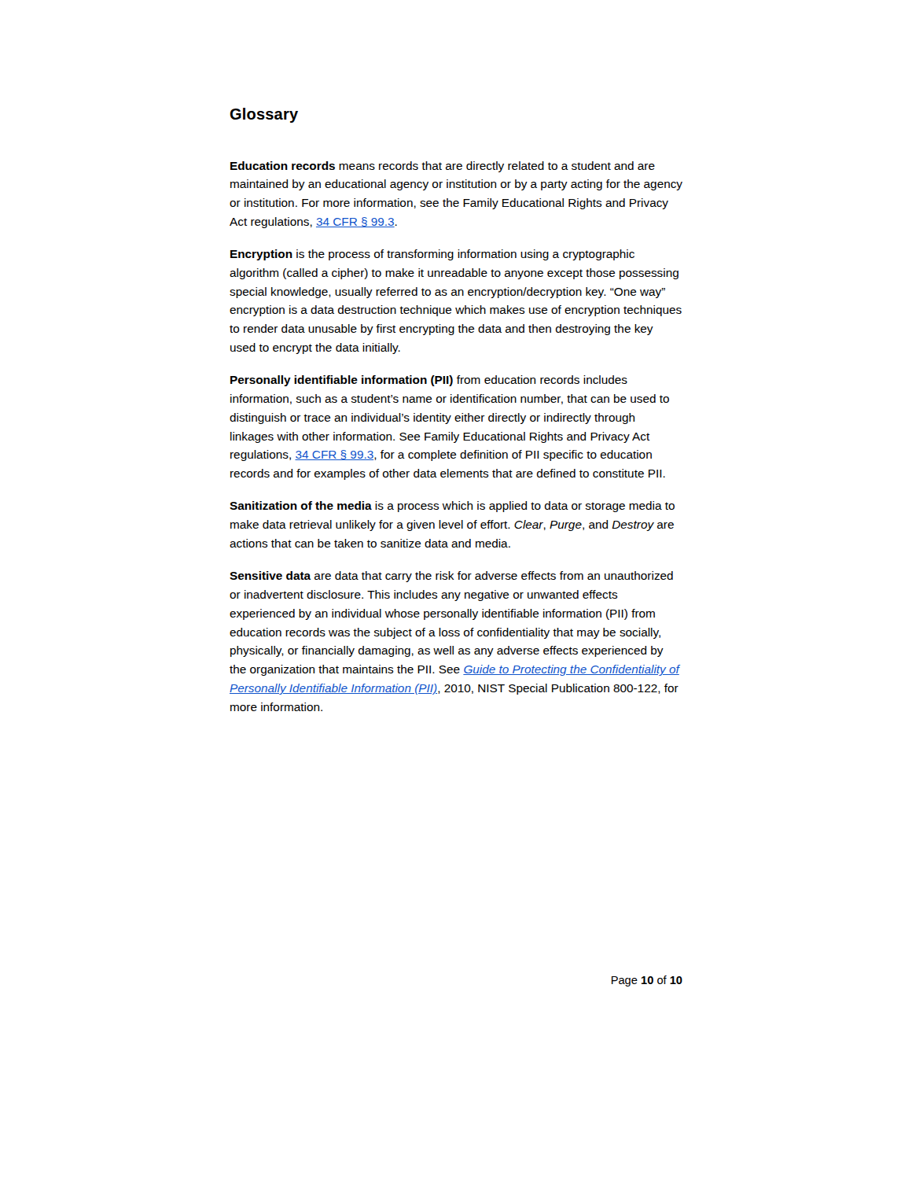Glossary
Education records means records that are directly related to a student and are maintained by an educational agency or institution or by a party acting for the agency or institution. For more information, see the Family Educational Rights and Privacy Act regulations, 34 CFR § 99.3.
Encryption is the process of transforming information using a cryptographic algorithm (called a cipher) to make it unreadable to anyone except those possessing special knowledge, usually referred to as an encryption/decryption key. “One way” encryption is a data destruction technique which makes use of encryption techniques to render data unusable by first encrypting the data and then destroying the key used to encrypt the data initially.
Personally identifiable information (PII) from education records includes information, such as a student’s name or identification number, that can be used to distinguish or trace an individual’s identity either directly or indirectly through linkages with other information. See Family Educational Rights and Privacy Act regulations, 34 CFR § 99.3, for a complete definition of PII specific to education records and for examples of other data elements that are defined to constitute PII.
Sanitization of the media is a process which is applied to data or storage media to make data retrieval unlikely for a given level of effort. Clear, Purge, and Destroy are actions that can be taken to sanitize data and media.
Sensitive data are data that carry the risk for adverse effects from an unauthorized or inadvertent disclosure. This includes any negative or unwanted effects experienced by an individual whose personally identifiable information (PII) from education records was the subject of a loss of confidentiality that may be socially, physically, or financially damaging, as well as any adverse effects experienced by the organization that maintains the PII. See Guide to Protecting the Confidentiality of Personally Identifiable Information (PII), 2010, NIST Special Publication 800-122, for more information.
Page 10 of 10